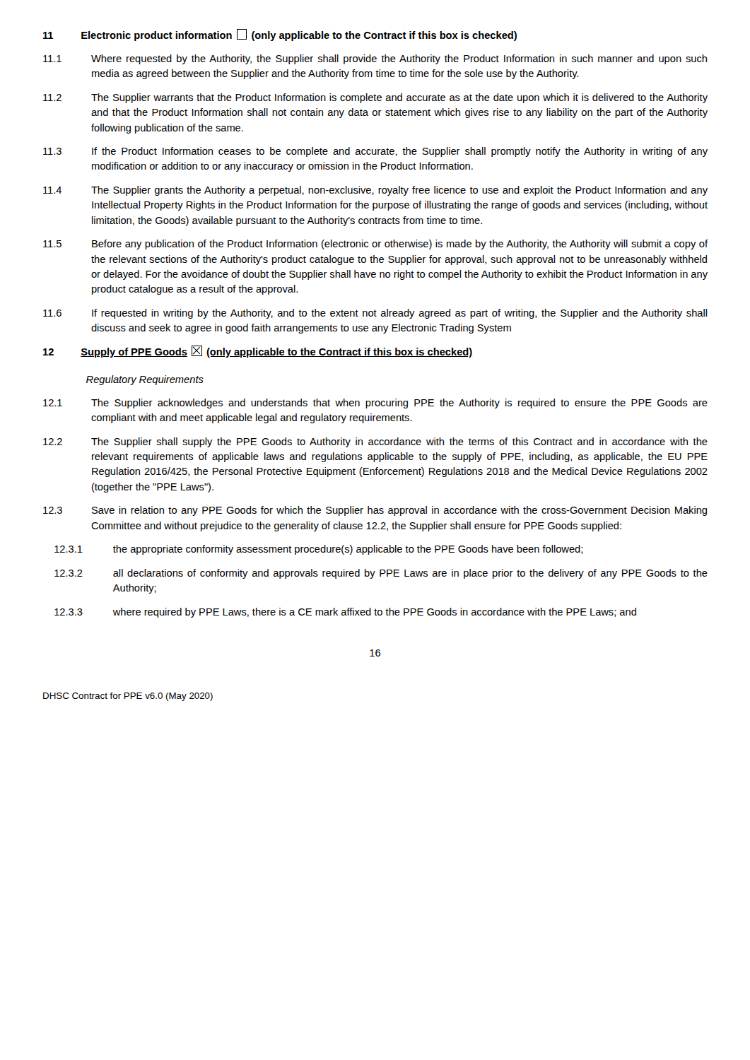11
Electronic product information (only applicable to the Contract if this box is checked)
11.1
Where requested by the Authority, the Supplier shall provide the Authority the Product Information in such manner and upon such media as agreed between the Supplier and the Authority from time to time for the sole use by the Authority.
11.2
The Supplier warrants that the Product Information is complete and accurate as at the date upon which it is delivered to the Authority and that the Product Information shall not contain any data or statement which gives rise to any liability on the part of the Authority following publication of the same.
11.3
If the Product Information ceases to be complete and accurate, the Supplier shall promptly notify the Authority in writing of any modification or addition to or any inaccuracy or omission in the Product Information.
11.4
The Supplier grants the Authority a perpetual, non-exclusive, royalty free licence to use and exploit the Product Information and any Intellectual Property Rights in the Product Information for the purpose of illustrating the range of goods and services (including, without limitation, the Goods) available pursuant to the Authority's contracts from time to time.
11.5
Before any publication of the Product Information (electronic or otherwise) is made by the Authority, the Authority will submit a copy of the relevant sections of the Authority's product catalogue to the Supplier for approval, such approval not to be unreasonably withheld or delayed. For the avoidance of doubt the Supplier shall have no right to compel the Authority to exhibit the Product Information in any product catalogue as a result of the approval.
11.6
If requested in writing by the Authority, and to the extent not already agreed as part of writing, the Supplier and the Authority shall discuss and seek to agree in good faith arrangements to use any Electronic Trading System
12
Supply of PPE Goods (only applicable to the Contract if this box is checked)
Regulatory Requirements
12.1
The Supplier acknowledges and understands that when procuring PPE the Authority is required to ensure the PPE Goods are compliant with and meet applicable legal and regulatory requirements.
12.2
The Supplier shall supply the PPE Goods to Authority in accordance with the terms of this Contract and in accordance with the relevant requirements of applicable laws and regulations applicable to the supply of PPE, including, as applicable, the EU PPE Regulation 2016/425, the Personal Protective Equipment (Enforcement) Regulations 2018 and the Medical Device Regulations 2002 (together the "PPE Laws").
12.3
Save in relation to any PPE Goods for which the Supplier has approval in accordance with the cross-Government Decision Making Committee and without prejudice to the generality of clause 12.2, the Supplier shall ensure for PPE Goods supplied:
12.3.1
the appropriate conformity assessment procedure(s) applicable to the PPE Goods have been followed;
12.3.2
all declarations of conformity and approvals required by PPE Laws are in place prior to the delivery of any PPE Goods to the Authority;
12.3.3
where required by PPE Laws, there is a CE mark affixed to the PPE Goods in accordance with the PPE Laws; and
16
DHSC Contract for PPE v6.0 (May 2020)